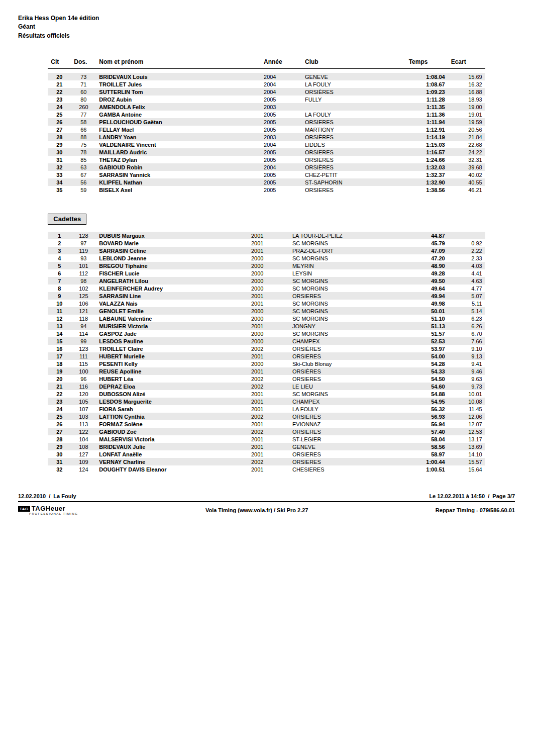Erika Hess Open 14e édition
Géant
Résultats officiels
| Clt | Dos. | Nom et prénom | Année | Club | Temps | Ecart |
| --- | --- | --- | --- | --- | --- | --- |
| 20 | 73 | BRIDEVAUX Louis | 2004 | GENEVE | 1:08.04 | 15.69 |
| 21 | 71 | TROILLET Jules | 2004 | LA FOULY | 1:08.67 | 16.32 |
| 22 | 60 | SUTTERLIN Tom | 2004 | ORSIÈRES | 1:09.23 | 16.88 |
| 23 | 80 | DROZ Aubin | 2005 | FULLY | 1:11.28 | 18.93 |
| 24 | 260 | AMENDOLA Felix | 2003 | | 1:11.35 | 19.00 |
| 25 | 77 | GAMBA Antoine | 2005 | LA FOULY | 1:11.36 | 19.01 |
| 26 | 58 | PELLOUCHOUD Gaëtan | 2005 | ORSIERES | 1:11.94 | 19.59 |
| 27 | 66 | FELLAY Mael | 2005 | MARTIGNY | 1:12.91 | 20.56 |
| 28 | 88 | LANDRY Yoan | 2003 | ORSIÈRES | 1:14.19 | 21.84 |
| 29 | 75 | VALDENAIRE Vincent | 2004 | LIDDES | 1:15.03 | 22.68 |
| 30 | 78 | MAILLARD Audric | 2005 | ORSIERES | 1:16.57 | 24.22 |
| 31 | 85 | THETAZ Dylan | 2005 | ORSIERES | 1:24.66 | 32.31 |
| 32 | 63 | GABIOUD Robin | 2004 | ORSIÈRES | 1:32.03 | 39.68 |
| 33 | 67 | SARRASIN Yannick | 2005 | CHEZ-PETIT | 1:32.37 | 40.02 |
| 34 | 56 | KLIPFEL Nathan | 2005 | ST-SAPHORIN | 1:32.90 | 40.55 |
| 35 | 59 | BISELX Axel | 2005 | ORSIERES | 1:38.56 | 46.21 |
Cadettes
| 1 | 128 | DUBUIS Margaux | 2001 | LA TOUR-DE-PEILZ | 44.87 | |
| 2 | 97 | BOVARD Marie | 2001 | SC MORGINS | 45.79 | 0.92 |
| 3 | 119 | SARRASIN Céline | 2001 | PRAZ-DE-FORT | 47.09 | 2.22 |
| 4 | 93 | LEBLOND Jeanne | 2000 | SC MORGINS | 47.20 | 2.33 |
| 5 | 101 | BREGOU Tiphaine | 2000 | MEYRIN | 48.90 | 4.03 |
| 6 | 112 | FISCHER Lucie | 2000 | LEYSIN | 49.28 | 4.41 |
| 7 | 98 | ANGELRATH Lilou | 2000 | SC MORGINS | 49.50 | 4.63 |
| 8 | 102 | KLEINFERCHER Audrey | 2000 | SC MORGINS | 49.64 | 4.77 |
| 9 | 125 | SARRASIN Line | 2001 | ORSIERES | 49.94 | 5.07 |
| 10 | 106 | VALAZZA Nais | 2001 | SC MORGINS | 49.98 | 5.11 |
| 11 | 121 | GENOLET Emilie | 2000 | SC MORGINS | 50.01 | 5.14 |
| 12 | 118 | LABAUNE Valentine | 2000 | SC MORGINS | 51.10 | 6.23 |
| 13 | 94 | MURISIER Victoria | 2001 | JONGNY | 51.13 | 6.26 |
| 14 | 114 | GASPOZ Jade | 2000 | SC MORGINS | 51.57 | 6.70 |
| 15 | 99 | LESDOS Pauline | 2000 | CHAMPEX | 52.53 | 7.66 |
| 16 | 123 | TROILLET Claire | 2002 | ORSIÈRES | 53.97 | 9.10 |
| 17 | 111 | HUBERT Murielle | 2001 | ORSIERES | 54.00 | 9.13 |
| 18 | 115 | PESENTI Kelly | 2000 | Ski-Club Blonay | 54.28 | 9.41 |
| 19 | 100 | REUSE Apolline | 2001 | ORSIÈRES | 54.33 | 9.46 |
| 20 | 96 | HUBERT Léa | 2002 | ORSIERES | 54.50 | 9.63 |
| 21 | 116 | DEPRAZ Eloa | 2002 | LE LIEU | 54.60 | 9.73 |
| 22 | 120 | DUBOSSON Alizé | 2001 | SC MORGINS | 54.88 | 10.01 |
| 23 | 105 | LESDOS Marguerite | 2001 | CHAMPEX | 54.95 | 10.08 |
| 24 | 107 | FIORA Sarah | 2001 | LA FOULY | 56.32 | 11.45 |
| 25 | 103 | LATTION Cynthia | 2002 | ORSIERES | 56.93 | 12.06 |
| 26 | 113 | FORMAZ Solène | 2001 | EVIONNAZ | 56.94 | 12.07 |
| 27 | 122 | GABIOUD Zoé | 2002 | ORSIERES | 57.40 | 12.53 |
| 28 | 104 | MALSERVISI Victoria | 2001 | ST-LEGIER | 58.04 | 13.17 |
| 29 | 108 | BRIDEVAUX Julie | 2001 | GENEVE | 58.56 | 13.69 |
| 30 | 127 | LONFAT Anaëlle | 2001 | ORSIERES | 58.97 | 14.10 |
| 31 | 109 | VERNAY Charline | 2002 | ORSIERES | 1:00.44 | 15.57 |
| 32 | 124 | DOUGHTY DAVIS Eleanor | 2001 | CHESIERES | 1:00.51 | 15.64 |
12.02.2010 / La Fouly Le 12.02.2011 à 14:50 / Page 3/7
TAGTAGHeuerPROFESSIONAL TIMING Vola Timing (www.vola.fr) / Ski Pro 2.27 Reppaz Timing - 079/586.60.01